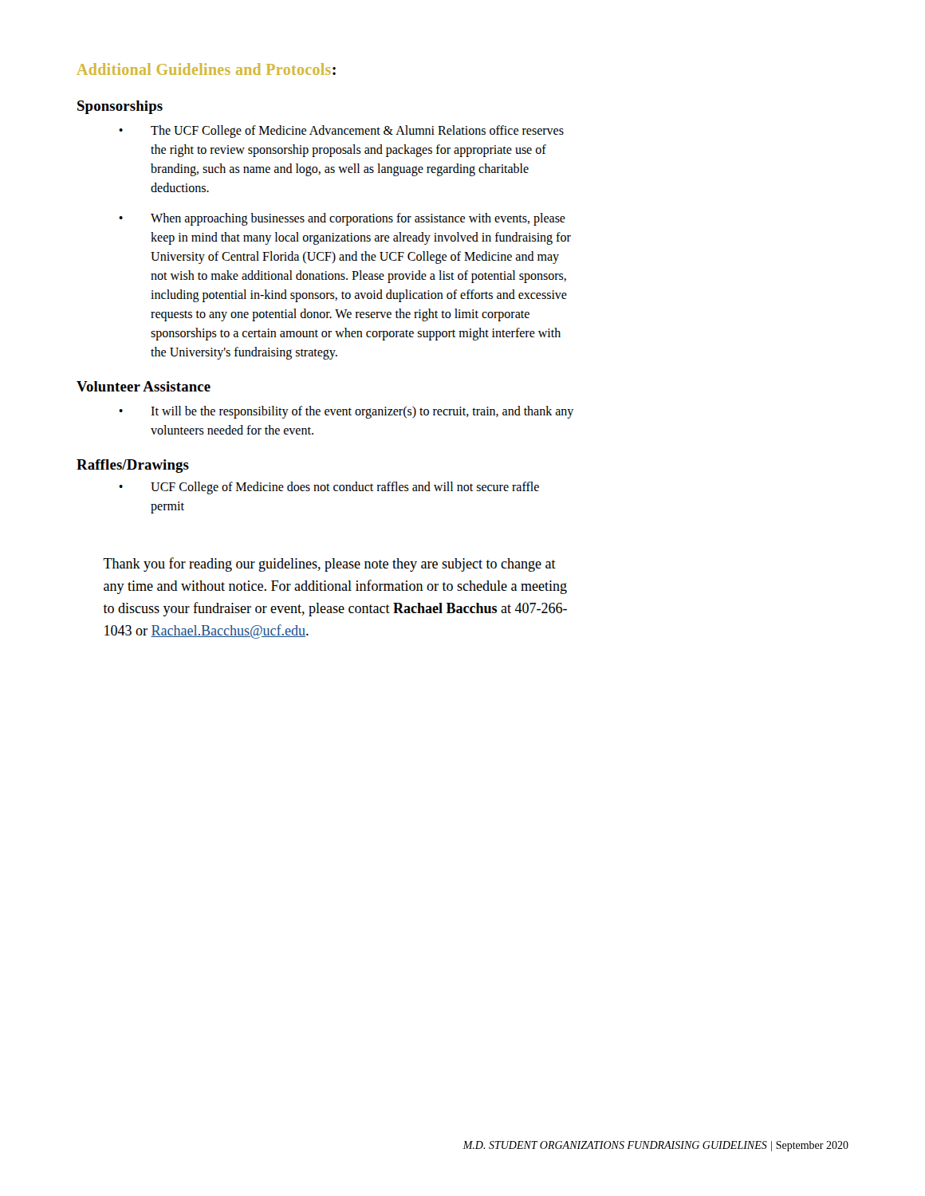Additional Guidelines and Protocols:
Sponsorships
The UCF College of Medicine Advancement & Alumni Relations office reserves the right to review sponsorship proposals and packages for appropriate use of branding, such as name and logo, as well as language regarding charitable deductions.
When approaching businesses and corporations for assistance with events, please keep in mind that many local organizations are already involved in fundraising for University of Central Florida (UCF) and the UCF College of Medicine and may not wish to make additional donations. Please provide a list of potential sponsors, including potential in-kind sponsors, to avoid duplication of efforts and excessive requests to any one potential donor. We reserve the right to limit corporate sponsorships to a certain amount or when corporate support might interfere with the University's fundraising strategy.
Volunteer Assistance
It will be the responsibility of the event organizer(s) to recruit, train, and thank any volunteers needed for the event.
Raffles/Drawings
UCF College of Medicine does not conduct raffles and will not secure raffle permit
Thank you for reading our guidelines, please note they are subject to change at any time and without notice. For additional information or to schedule a meeting to discuss your fundraiser or event, please contact Rachael Bacchus at 407-266-1043 or Rachael.Bacchus@ucf.edu.
M.D. STUDENT ORGANIZATIONS FUNDRAISING GUIDELINES | September 2020